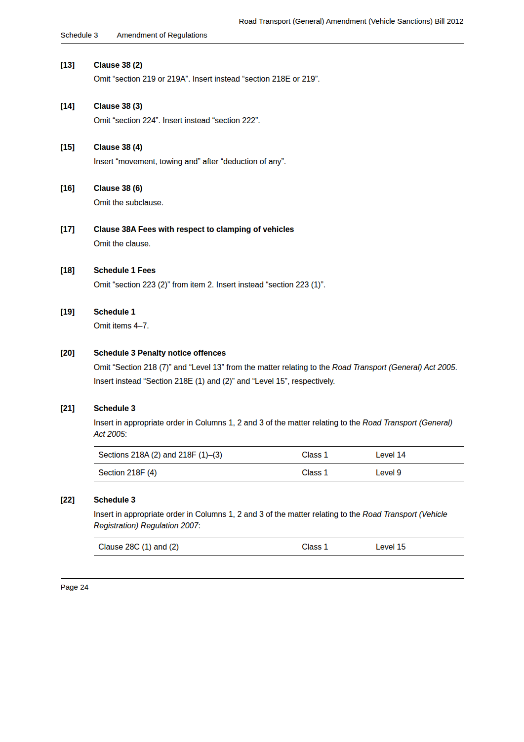Road Transport (General) Amendment (Vehicle Sanctions) Bill 2012
Schedule 3 Amendment of Regulations
[13]
Clause 38 (2)
Omit “section 219 or 219A”. Insert instead “section 218E or 219”.
[14]
Clause 38 (3)
Omit “section 224”. Insert instead “section 222”.
[15]
Clause 38 (4)
Insert “movement, towing and” after “deduction of any”.
[16]
Clause 38 (6)
Omit the subclause.
[17]
Clause 38A Fees with respect to clamping of vehicles
Omit the clause.
[18]
Schedule 1 Fees
Omit “section 223 (2)” from item 2. Insert instead “section 223 (1)”.
[19]
Schedule 1
Omit items 4–7.
[20]
Schedule 3 Penalty notice offences
Omit “Section 218 (7)” and “Level 13” from the matter relating to the Road Transport (General) Act 2005.
Insert instead “Section 218E (1) and (2)” and “Level 15”, respectively.
[21]
Schedule 3
Insert in appropriate order in Columns 1, 2 and 3 of the matter relating to the Road Transport (General) Act 2005:
| Sections 218A (2) and 218F (1)–(3) | Class 1 | Level 14 |
| Section 218F (4) | Class 1 | Level 9 |
[22]
Schedule 3
Insert in appropriate order in Columns 1, 2 and 3 of the matter relating to the Road Transport (Vehicle Registration) Regulation 2007:
| Clause 28C (1) and (2) | Class 1 | Level 15 |
Page 24